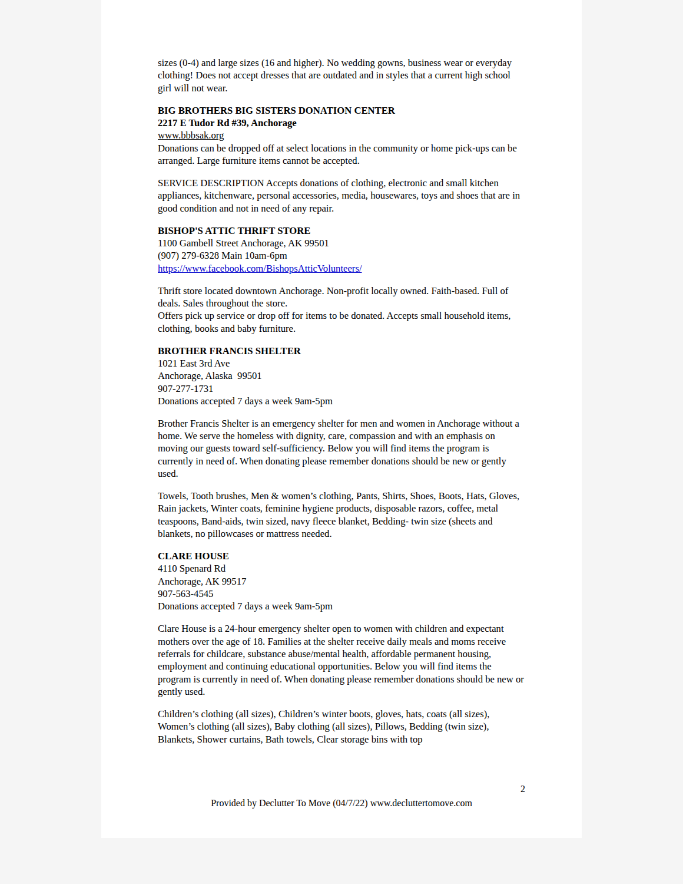sizes (0-4) and large sizes (16 and higher). No wedding gowns, business wear or everyday clothing! Does not accept dresses that are outdated and in styles that a current high school girl will not wear.
BIG BROTHERS BIG SISTERS DONATION CENTER
2217 E Tudor Rd #39, Anchorage
www.bbbsak.org
Donations can be dropped off at select locations in the community or home pick-ups can be arranged. Large furniture items cannot be accepted.
SERVICE DESCRIPTION Accepts donations of clothing, electronic and small kitchen appliances, kitchenware, personal accessories, media, housewares, toys and shoes that are in good condition and not in need of any repair.
BISHOP'S ATTIC THRIFT STORE
1100 Gambell Street Anchorage, AK 99501
(907) 279-6328 Main 10am-6pm
https://www.facebook.com/BishopsAtticVolunteers/
Thrift store located downtown Anchorage. Non-profit locally owned. Faith-based. Full of deals. Sales throughout the store.
Offers pick up service or drop off for items to be donated. Accepts small household items, clothing, books and baby furniture.
BROTHER FRANCIS SHELTER
1021 East 3rd Ave
Anchorage, Alaska 99501
907-277-1731
Donations accepted 7 days a week 9am-5pm
Brother Francis Shelter is an emergency shelter for men and women in Anchorage without a home. We serve the homeless with dignity, care, compassion and with an emphasis on moving our guests toward self-sufficiency. Below you will find items the program is currently in need of. When donating please remember donations should be new or gently used.
Towels, Tooth brushes, Men & women’s clothing, Pants, Shirts, Shoes, Boots, Hats, Gloves, Rain jackets, Winter coats, feminine hygiene products, disposable razors, coffee, metal teaspoons, Band-aids, twin sized, navy fleece blanket, Bedding- twin size (sheets and blankets, no pillowcases or mattress needed.
CLARE HOUSE
4110 Spenard Rd
Anchorage, AK 99517
907-563-4545
Donations accepted 7 days a week 9am-5pm
Clare House is a 24-hour emergency shelter open to women with children and expectant mothers over the age of 18. Families at the shelter receive daily meals and moms receive referrals for childcare, substance abuse/mental health, affordable permanent housing, employment and continuing educational opportunities. Below you will find items the program is currently in need of. When donating please remember donations should be new or gently used.
Children’s clothing (all sizes), Children’s winter boots, gloves, hats, coats (all sizes), Women’s clothing (all sizes), Baby clothing (all sizes), Pillows, Bedding (twin size), Blankets, Shower curtains, Bath towels, Clear storage bins with top
2
Provided by Declutter To Move (04/7/22) www.decluttertomove.com